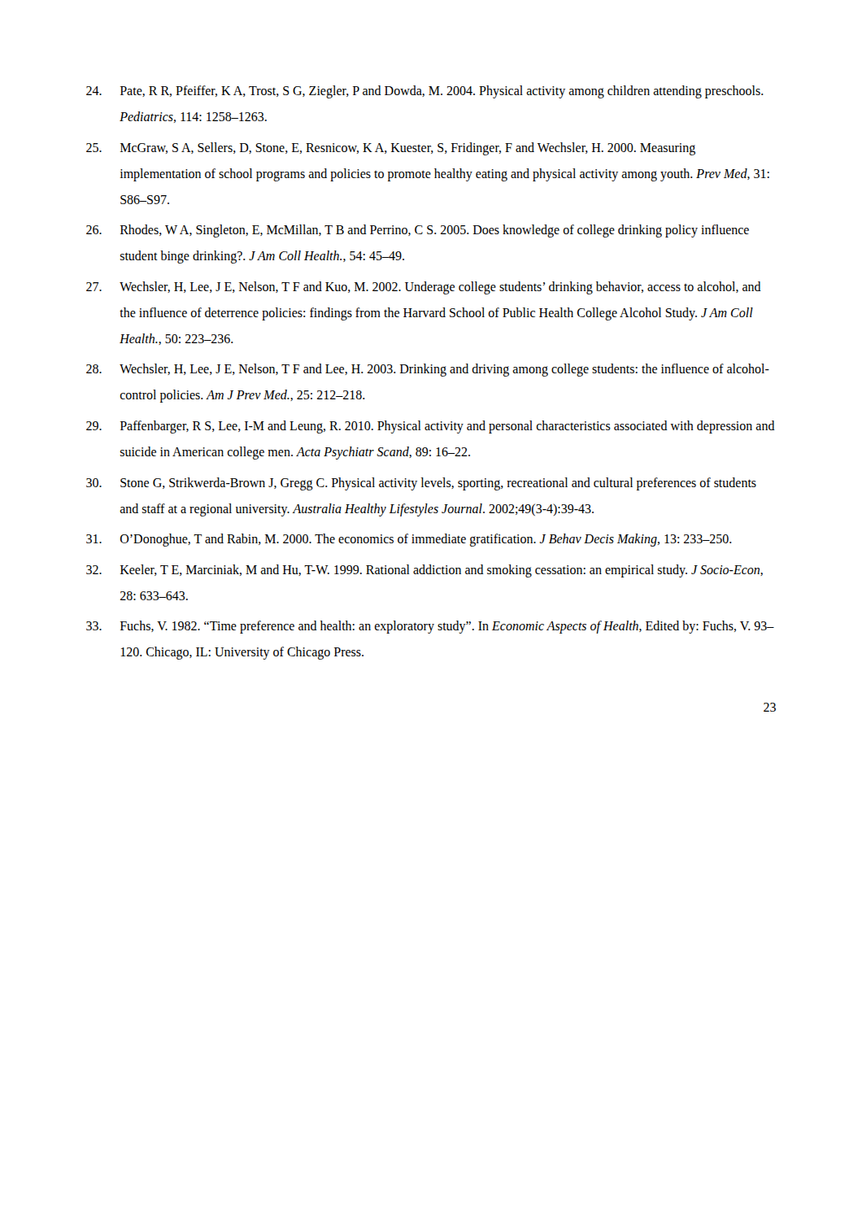24. Pate, R R, Pfeiffer, K A, Trost, S G, Ziegler, P and Dowda, M. 2004. Physical activity among children attending preschools. Pediatrics, 114: 1258–1263.
25. McGraw, S A, Sellers, D, Stone, E, Resnicow, K A, Kuester, S, Fridinger, F and Wechsler, H. 2000. Measuring implementation of school programs and policies to promote healthy eating and physical activity among youth. Prev Med, 31: S86–S97.
26. Rhodes, W A, Singleton, E, McMillan, T B and Perrino, C S. 2005. Does knowledge of college drinking policy influence student binge drinking?. J Am Coll Health., 54: 45–49.
27. Wechsler, H, Lee, J E, Nelson, T F and Kuo, M. 2002. Underage college students’ drinking behavior, access to alcohol, and the influence of deterrence policies: findings from the Harvard School of Public Health College Alcohol Study. J Am Coll Health., 50: 223–236.
28. Wechsler, H, Lee, J E, Nelson, T F and Lee, H. 2003. Drinking and driving among college students: the influence of alcohol-control policies. Am J Prev Med., 25: 212–218.
29. Paffenbarger, R S, Lee, I-M and Leung, R. 2010. Physical activity and personal characteristics associated with depression and suicide in American college men. Acta Psychiatr Scand, 89: 16–22.
30. Stone G, Strikwerda-Brown J, Gregg C. Physical activity levels, sporting, recreational and cultural preferences of students and staff at a regional university. Australia Healthy Lifestyles Journal. 2002;49(3-4):39-43.
31. O’Donoghue, T and Rabin, M. 2000. The economics of immediate gratification. J Behav Decis Making, 13: 233–250.
32. Keeler, T E, Marciniak, M and Hu, T-W. 1999. Rational addiction and smoking cessation: an empirical study. J Socio-Econ, 28: 633–643.
33. Fuchs, V. 1982. “Time preference and health: an exploratory study”. In Economic Aspects of Health, Edited by: Fuchs, V. 93–120. Chicago, IL: University of Chicago Press.
23